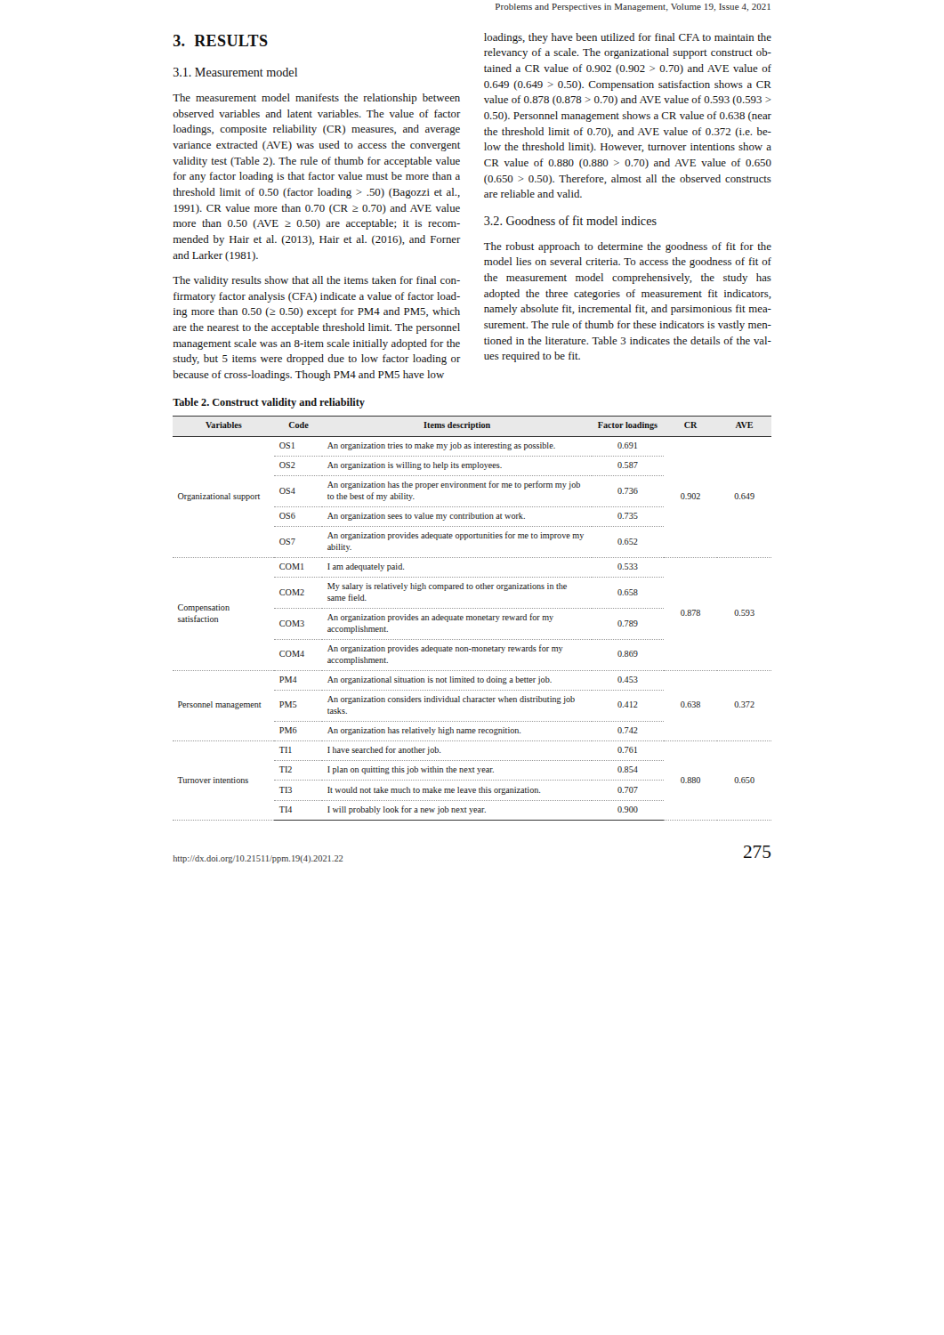Problems and Perspectives in Management, Volume 19, Issue 4, 2021
3. RESULTS
3.1. Measurement model
The measurement model manifests the relationship between observed variables and latent variables. The value of factor loadings, composite reliability (CR) measures, and average variance extracted (AVE) was used to access the convergent validity test (Table 2). The rule of thumb for acceptable value for any factor loading is that factor value must be more than a threshold limit of 0.50 (factor loading > .50) (Bagozzi et al., 1991). CR value more than 0.70 (CR ≥ 0.70) and AVE value more than 0.50 (AVE ≥ 0.50) are acceptable; it is recommended by Hair et al. (2013), Hair et al. (2016), and Forner and Larker (1981).
The validity results show that all the items taken for final confirmatory factor analysis (CFA) indicate a value of factor loading more than 0.50 (≥ 0.50) except for PM4 and PM5, which are the nearest to the acceptable threshold limit. The personnel management scale was an 8-item scale initially adopted for the study, but 5 items were dropped due to low factor loading or because of cross-loadings. Though PM4 and PM5 have low
loadings, they have been utilized for final CFA to maintain the relevancy of a scale. The organizational support construct obtained a CR value of 0.902 (0.902 > 0.70) and AVE value of 0.649 (0.649 > 0.50). Compensation satisfaction shows a CR value of 0.878 (0.878 > 0.70) and AVE value of 0.593 (0.593 > 0.50). Personnel management shows a CR value of 0.638 (near the threshold limit of 0.70), and AVE value of 0.372 (i.e. below the threshold limit). However, turnover intentions show a CR value of 0.880 (0.880 > 0.70) and AVE value of 0.650 (0.650 > 0.50). Therefore, almost all the observed constructs are reliable and valid.
3.2. Goodness of fit model indices
The robust approach to determine the goodness of fit for the model lies on several criteria. To access the goodness of fit of the measurement model comprehensively, the study has adopted the three categories of measurement fit indicators, namely absolute fit, incremental fit, and parsimonious fit measurement. The rule of thumb for these indicators is vastly mentioned in the literature. Table 3 indicates the details of the values required to be fit.
Table 2. Construct validity and reliability
| Variables | Code | Items description | Factor loadings | CR | AVE |
| --- | --- | --- | --- | --- | --- |
| Organizational support | OS1 | An organization tries to make my job as interesting as possible. | 0.691 | 0.902 | 0.649 |
| OS2 | An organization is willing to help its employees. | 0.587 |
| OS4 | An organization has the proper environment for me to perform my job to the best of my ability. | 0.736 |
| OS6 | An organization sees to value my contribution at work. | 0.735 |
| OS7 | An organization provides adequate opportunities for me to improve my ability. | 0.652 |
| Compensation satisfaction | COM1 | I am adequately paid. | 0.533 | 0.878 | 0.593 |
| COM2 | My salary is relatively high compared to other organizations in the same field. | 0.658 |
| COM3 | An organization provides an adequate monetary reward for my accomplishment. | 0.789 |
| COM4 | An organization provides adequate non-monetary rewards for my accomplishment. | 0.869 |
| Personnel management | PM4 | An organizational situation is not limited to doing a better job. | 0.453 | 0.638 | 0.372 |
| PM5 | An organization considers individual character when distributing job tasks. | 0.412 |
| PM6 | An organization has relatively high name recognition. | 0.742 |
| Turnover intentions | TI1 | I have searched for another job. | 0.761 | 0.880 | 0.650 |
| TI2 | I plan on quitting this job within the next year. | 0.854 |
| TI3 | It would not take much to make me leave this organization. | 0.707 |
| TI4 | I will probably look for a new job next year. | 0.900 |
http://dx.doi.org/10.21511/ppm.19(4).2021.22
275